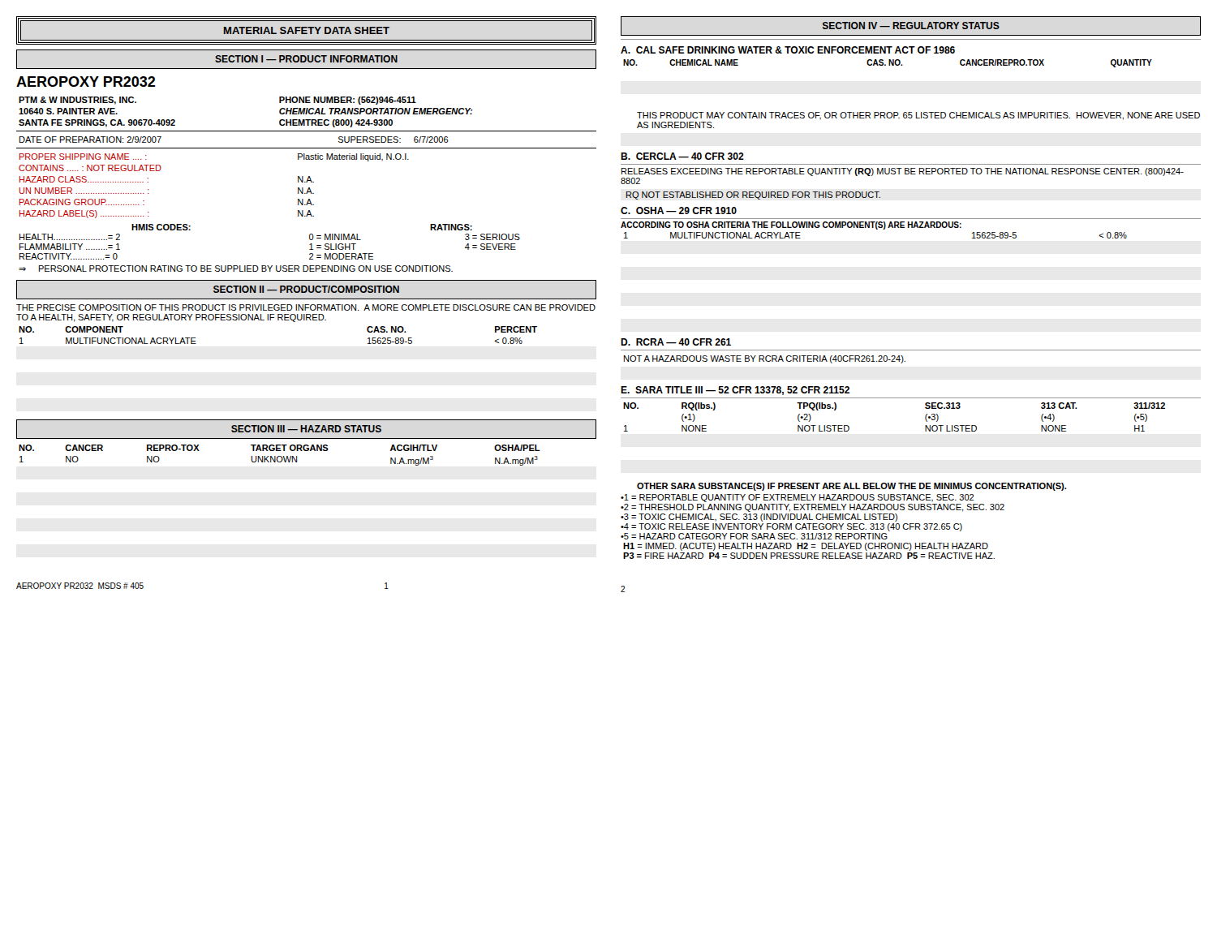MATERIAL SAFETY DATA SHEET
SECTION I — PRODUCT INFORMATION
AEROPOXY PR2032
| PTM & W INDUSTRIES, INC. | PHONE NUMBER: (562)946-4511 |
| 10640 S. PAINTER AVE. | CHEMICAL TRANSPORTATION EMERGENCY: |
| SANTA FE SPRINGS, CA. 90670-4092 | CHEMTREC (800) 424-9300 |
| DATE OF PREPARATION: 2/9/2007 | SUPERSEDES: 6/7/2006 |
| PROPER SHIPPING NAME .... : | Plastic Material liquid, N.O.I. |
| CONTAINS ..... : NOT REGULATED | |
| HAZARD CLASS....................... : | N.A. |
| UN NUMBER ............................ : | N.A. |
| PACKAGING GROUP.............. : | N.A. |
| HAZARD LABEL(S) .................. : | N.A. |
| HMIS CODES: | RATINGS: |
| HEALTH......................= 2 | | 0 = MINIMAL | 3 = SERIOUS |
| FLAMMABILITY .........= 1 | | 1 = SLIGHT | 4 = SEVERE |
| REACTIVITY..............= 0 | | 2 = MODERATE | |
| ⇒ | PERSONAL PROTECTION RATING TO BE SUPPLIED BY USER DEPENDING ON USE CONDITIONS. |
SECTION II — PRODUCT/COMPOSITION
THE PRECISE COMPOSITION OF THIS PRODUCT IS PRIVILEGED INFORMATION. A MORE COMPLETE DISCLOSURE CAN BE PROVIDED TO A HEALTH, SAFETY, OR REGULATORY PROFESSIONAL IF REQUIRED.
| NO. | COMPONENT | CAS. NO. | PERCENT |
| 1 | MULTIFUNCTIONAL ACRYLATE | 15625-89-5 | < 0.8% |
SECTION III — HAZARD STATUS
| NO. | CANCER | REPRO-TOX | TARGET ORGANS | ACGIH/TLV | OSHA/PEL |
| 1 | NO | NO | UNKNOWN | N.A.mg/M 3 | N.A.mg/M 3 |
AEROPOXY PR2032 MSDS # 405 1
SECTION IV — REGULATORY STATUS
A. CAL SAFE DRINKING WATER & TOXIC ENFORCEMENT ACT OF 1986
| NO. | CHEMICAL NAME | CAS. NO. | CANCER/REPRO.TOX | QUANTITY |
THIS PRODUCT MAY CONTAIN TRACES OF, OR OTHER PROP. 65 LISTED CHEMICALS AS IMPURITIES. HOWEVER, NONE ARE USED AS INGREDIENTS.
B. CERCLA — 40 CFR 302
RELEASES EXCEEDING THE REPORTABLE QUANTITY (RQ) MUST BE REPORTED TO THE NATIONAL RESPONSE CENTER. (800)424-8802
| RQ NOT ESTABLISHED OR REQUIRED FOR THIS PRODUCT. |
C. OSHA — 29 CFR 1910
ACCORDING TO OSHA CRITERIA THE FOLLOWING COMPONENT(S) ARE HAZARDOUS:
| 1 | MULTIFUNCTIONAL ACRYLATE | 15625-89-5 | < 0.8% |
D. RCRA — 40 CFR 261
NOT A HAZARDOUS WASTE BY RCRA CRITERIA (40CFR261.20-24).
E. SARA TITLE III — 52 CFR 13378, 52 CFR 21152
| NO. | RQ(lbs.) | TPQ(lbs.) | SEC.313 | 313 CAT. | 311/312 |
| | (•1) | (•2) | (•3) | (•4) | (•5) |
| 1 | NONE | NOT LISTED | NOT LISTED | NONE | H1 |
OTHER SARA SUBSTANCE(S) IF PRESENT ARE ALL BELOW THE DE MINIMUS CONCENTRATION(S).
•1 = REPORTABLE QUANTITY OF EXTREMELY HAZARDOUS SUBSTANCE, SEC. 302
•2 = THRESHOLD PLANNING QUANTITY, EXTREMELY HAZARDOUS SUBSTANCE, SEC. 302
•3 = TOXIC CHEMICAL, SEC. 313 (INDIVIDUAL CHEMICAL LISTED)
•4 = TOXIC RELEASE INVENTORY FORM CATEGORY SEC. 313 (40 CFR 372.65 C)
•5 = HAZARD CATEGORY FOR SARA SEC. 311/312 REPORTING
H1 = IMMED. (ACUTE) HEALTH HAZARD H2 = DELAYED (CHRONIC) HEALTH HAZARD
P3 = FIRE HAZARD P4 = SUDDEN PRESSURE RELEASE HAZARD P5 = REACTIVE HAZ.
2